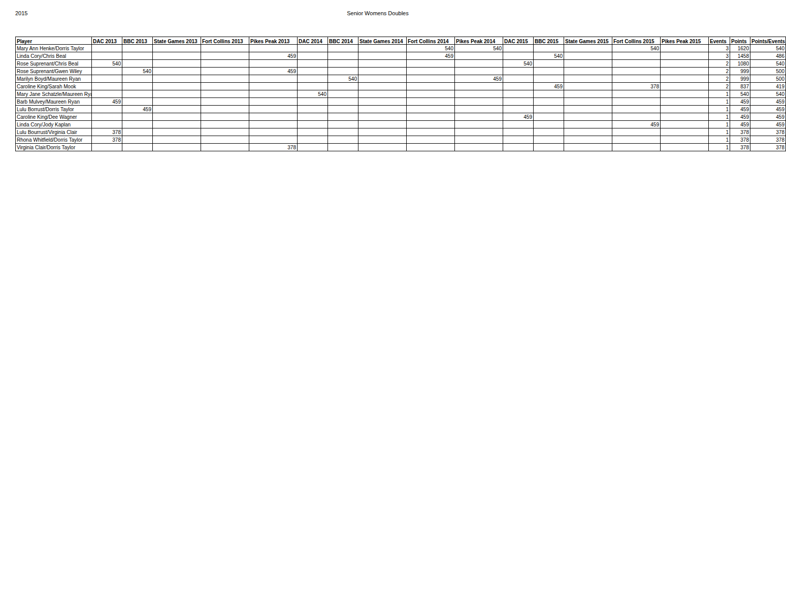2015
Senior Womens Doubles
| Player | DAC 2013 | BBC 2013 | State Games 2013 | Fort Collins 2013 | Pikes Peak 2013 | DAC 2014 | BBC 2014 | State Games 2014 | Fort Collins 2014 | Pikes Peak 2014 | DAC 2015 | BBC 2015 | State Games 2015 | Fort Collins 2015 | Pikes Peak 2015 | Events | Points | Points/Events |
| --- | --- | --- | --- | --- | --- | --- | --- | --- | --- | --- | --- | --- | --- | --- | --- | --- | --- | --- |
| Mary Ann Henke/Dorris Taylor | | | | | | | | | 540 | 540 | | | | 540 | | 3 | 1620 | 540 |
| Linda Cory/Chris Beal | | | | | 459 | | | | 459 | | | 540 | | | | 3 | 1458 | 486 |
| Rose Suprenant/Chris Beal | 540 | | | | | | | | | | 540 | | | | | 2 | 1080 | 540 |
| Rose Suprenant/Gwen Wiley | | 540 | | | 459 | | | | | | | | | | | 2 | 999 | 500 |
| Marilyn Boyd/Maureen Ryan | | | | | | | 540 | | | 459 | | | | | | 2 | 999 | 500 |
| Caroline King/Sarah Mook | | | | | | | | | | | | 459 | | 378 | | 2 | 837 | 419 |
| Mary Jane Schatzle/Maureen Ryan | | | | | | 540 | | | | | | | | | | 1 | 540 | 540 |
| Barb Mulvey/Maureen Ryan | 459 | | | | | | | | | | | | | | | 1 | 459 | 459 |
| Lulu Borrust/Dorris Taylor | | 459 | | | | | | | | | | | | | | 1 | 459 | 459 |
| Caroline King/Dee Wagner | | | | | | | | | | | 459 | | | | | 1 | 459 | 459 |
| Linda Cory/Jody Kaplan | | | | | | | | | | | | | | 459 | | 1 | 459 | 459 |
| Lulu Bourrust/Virginia Clair | 378 | | | | | | | | | | | | | | | 1 | 378 | 378 |
| Rhona Whitfield/Dorris Taylor | 378 | | | | | | | | | | | | | | | 1 | 378 | 378 |
| Virginia Clair/Dorris Taylor | | | | | 378 | | | | | | | | | | | 1 | 378 | 378 |